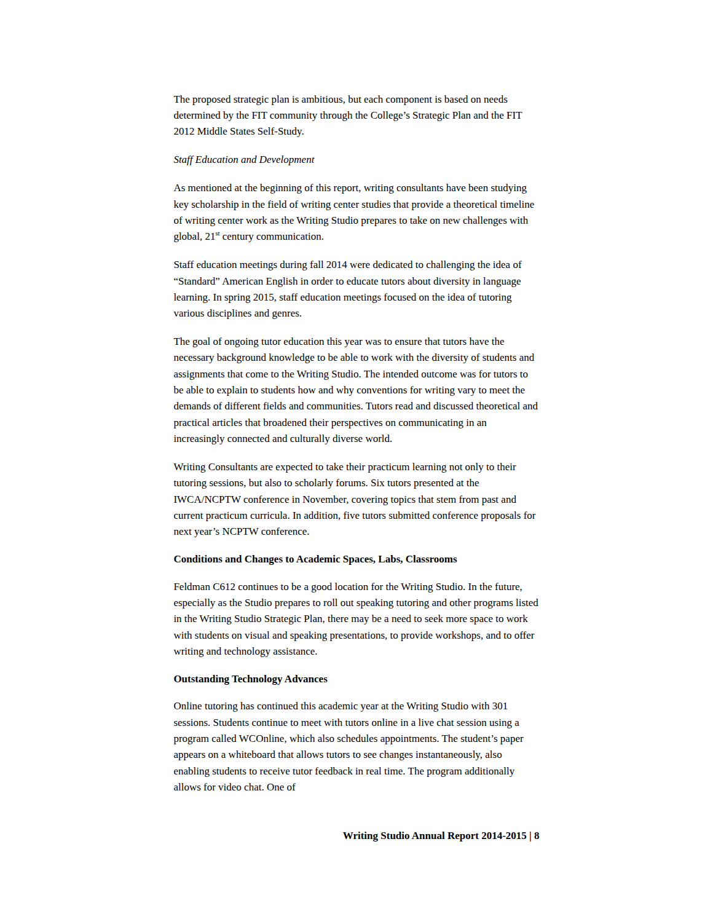The proposed strategic plan is ambitious, but each component is based on needs determined by the FIT community through the College’s Strategic Plan and the FIT 2012 Middle States Self-Study.
Staff Education and Development
As mentioned at the beginning of this report, writing consultants have been studying key scholarship in the field of writing center studies that provide a theoretical timeline of writing center work as the Writing Studio prepares to take on new challenges with global, 21st century communication.
Staff education meetings during fall 2014 were dedicated to challenging the idea of “Standard” American English in order to educate tutors about diversity in language learning. In spring 2015, staff education meetings focused on the idea of tutoring various disciplines and genres.
The goal of ongoing tutor education this year was to ensure that tutors have the necessary background knowledge to be able to work with the diversity of students and assignments that come to the Writing Studio. The intended outcome was for tutors to be able to explain to students how and why conventions for writing vary to meet the demands of different fields and communities. Tutors read and discussed theoretical and practical articles that broadened their perspectives on communicating in an increasingly connected and culturally diverse world.
Writing Consultants are expected to take their practicum learning not only to their tutoring sessions, but also to scholarly forums. Six tutors presented at the IWCA/NCPTW conference in November, covering topics that stem from past and current practicum curricula. In addition, five tutors submitted conference proposals for next year’s NCPTW conference.
Conditions and Changes to Academic Spaces, Labs, Classrooms
Feldman C612 continues to be a good location for the Writing Studio. In the future, especially as the Studio prepares to roll out speaking tutoring and other programs listed in the Writing Studio Strategic Plan, there may be a need to seek more space to work with students on visual and speaking presentations, to provide workshops, and to offer writing and technology assistance.
Outstanding Technology Advances
Online tutoring has continued this academic year at the Writing Studio with 301 sessions. Students continue to meet with tutors online in a live chat session using a program called WCOnline, which also schedules appointments. The student’s paper appears on a whiteboard that allows tutors to see changes instantaneously, also enabling students to receive tutor feedback in real time. The program additionally allows for video chat. One of
Writing Studio Annual Report 2014-2015 | 8